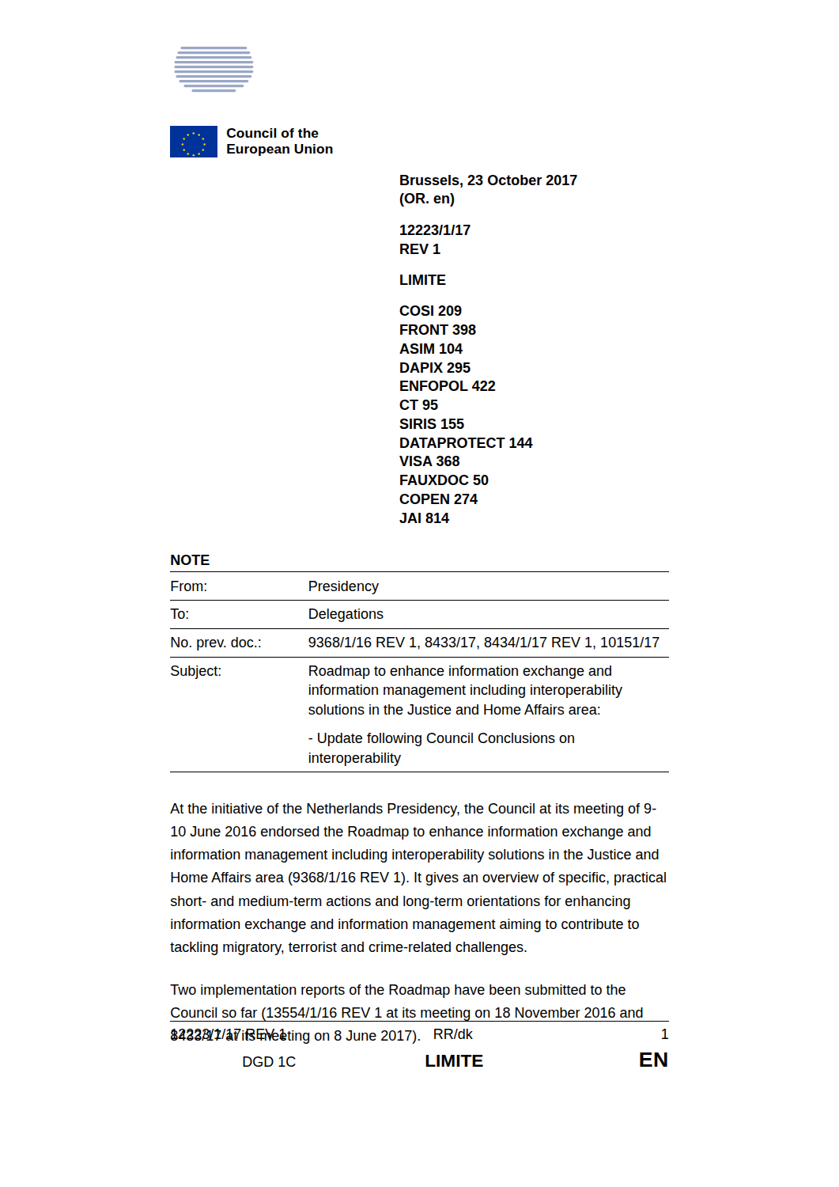Council of the
European Union
Brussels, 23 October 2017
(OR. en)
12223/1/17
REV 1
LIMITE
COSI 209
FRONT 398
ASIM 104
DAPIX 295
ENFOPOL 422
CT 95
SIRIS 155
DATAPROTECT 144
VISA 368
FAUXDOC 50
COPEN 274
JAI 814
NOTE
| From: | Presidency |
| To: | Delegations |
| No. prev. doc.: | 9368/1/16 REV 1, 8433/17, 8434/1/17 REV 1, 10151/17 |
| Subject: | Roadmap to enhance information exchange and information management including interoperability solutions in the Justice and Home Affairs area: - Update following Council Conclusions on interoperability |
At the initiative of the Netherlands Presidency, the Council at its meeting of 9-10 June 2016 endorsed the Roadmap to enhance information exchange and information management including interoperability solutions in the Justice and Home Affairs area (9368/1/16 REV 1). It gives an overview of specific, practical short- and medium-term actions and long-term orientations for enhancing information exchange and information management aiming to contribute to tackling migratory, terrorist and crime-related challenges.
Two implementation reports of the Roadmap have been submitted to the Council so far (13554/1/16 REV 1 at its meeting on 18 November 2016 and 8433/17 at its meeting on 8 June 2017).
12223/1/17 REV 1
RR/dk
1
DGD 1C
LIMITE
EN